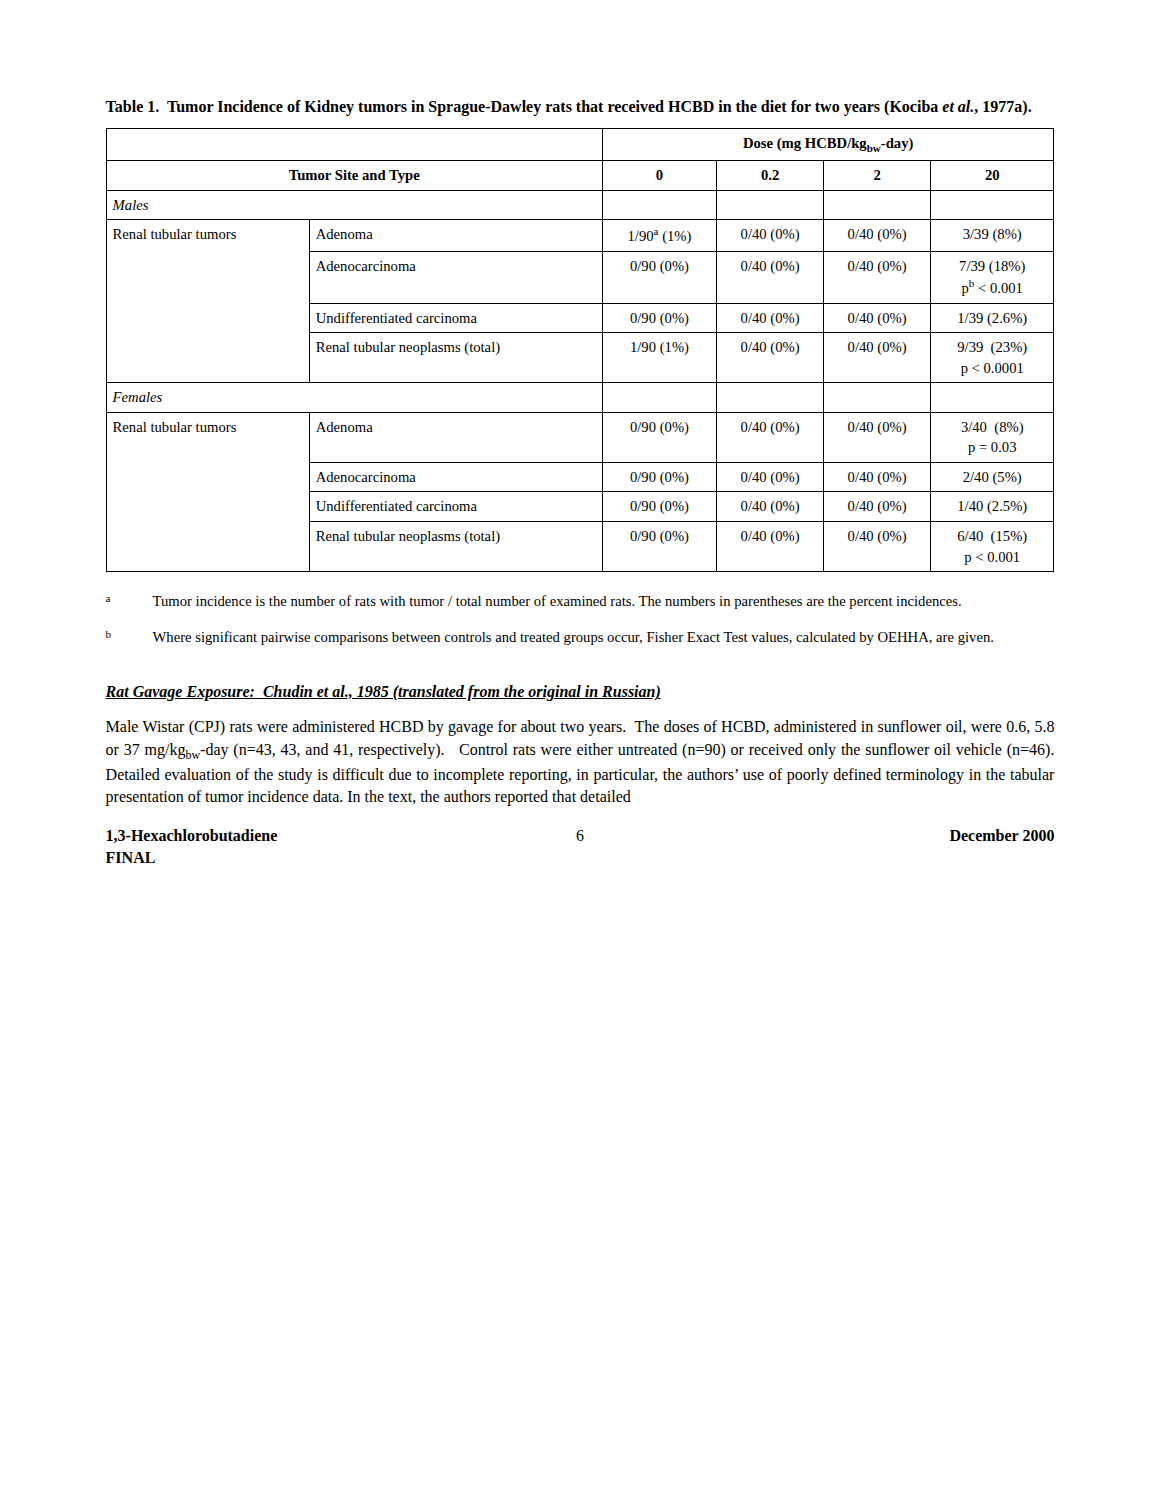Table 1. Tumor Incidence of Kidney tumors in Sprague-Dawley rats that received HCBD in the diet for two years (Kociba et al., 1977a).
| | Dose (mg HCBD/kg bw -day) |
| Tumor Site and Type | 0 | 0.2 | 2 | 20 |
| Males | | | | |
| Renal tubular tumors | Adenoma | 1/90 a (1%) | 0/40 (0%) | 0/40 (0%) | 3/39 (8%) |
| Adenocarcinoma | 0/90 (0%) | 0/40 (0%) | 0/40 (0%) | 7/39 (18%) p b < 0.001 |
| Undifferentiated carcinoma | 0/90 (0%) | 0/40 (0%) | 0/40 (0%) | 1/39 (2.6%) |
| Renal tubular neoplasms (total) | 1/90 (1%) | 0/40 (0%) | 0/40 (0%) | 9/39 (23%) p < 0.0001 |
| Females | | | | |
| Renal tubular tumors | Adenoma | 0/90 (0%) | 0/40 (0%) | 0/40 (0%) | 3/40 (8%) p = 0.03 |
| Adenocarcinoma | 0/90 (0%) | 0/40 (0%) | 0/40 (0%) | 2/40 (5%) |
| Undifferentiated carcinoma | 0/90 (0%) | 0/40 (0%) | 0/40 (0%) | 1/40 (2.5%) |
| Renal tubular neoplasms (total) | 0/90 (0%) | 0/40 (0%) | 0/40 (0%) | 6/40 (15%) p < 0.001 |
aTumor incidence is the number of rats with tumor / total number of examined rats. The numbers in parentheses are the percent incidences.
bWhere significant pairwise comparisons between controls and treated groups occur, Fisher Exact Test values, calculated by OEHHA, are given.
Rat Gavage Exposure: Chudin et al., 1985 (translated from the original in Russian)
Male Wistar (CPJ) rats were administered HCBD by gavage for about two years. The doses of HCBD, administered in sunflower oil, were 0.6, 5.8 or 37 mg/kgbw-day (n=43, 43, and 41, respectively). Control rats were either untreated (n=90) or received only the sunflower oil vehicle (n=46). Detailed evaluation of the study is difficult due to incomplete reporting, in particular, the authors’ use of poorly defined terminology in the tabular presentation of tumor incidence data. In the text, the authors reported that detailed
| 1,3-Hexachlorobutadiene FINAL | 6 | December 2000 |